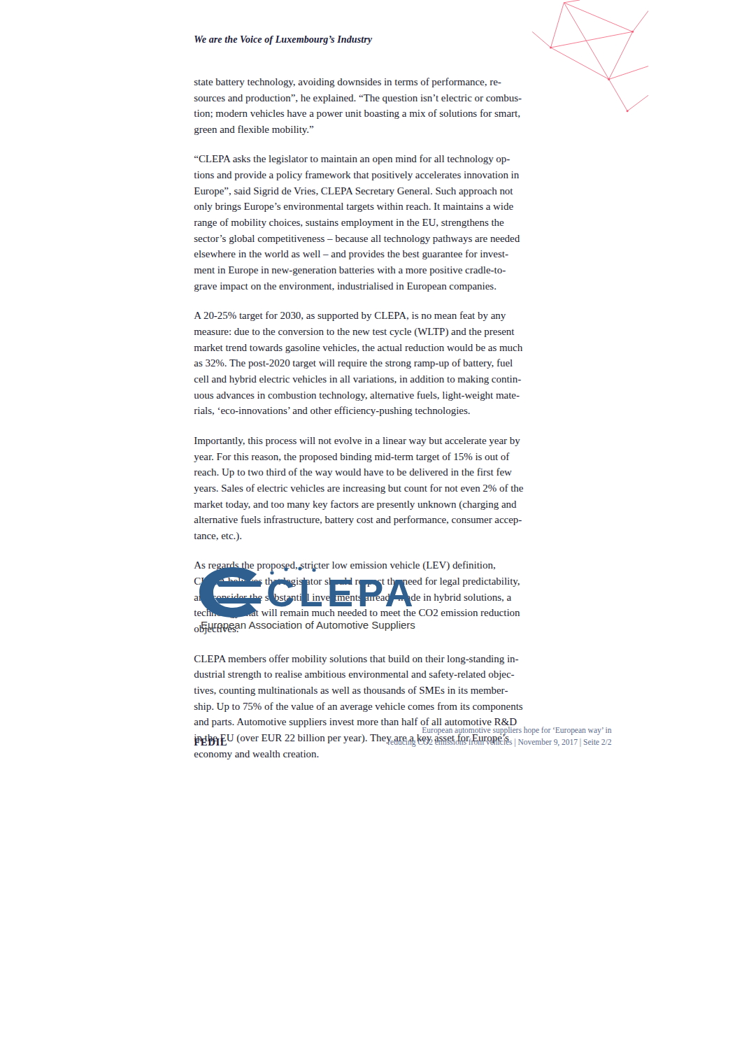We are the Voice of Luxembourg’s Industry
state battery technology, avoiding downsides in terms of performance, resources and production”, he explained. “The question isn’t electric or combustion; modern vehicles have a power unit boasting a mix of solutions for smart, green and flexible mobility.”
“CLEPA asks the legislator to maintain an open mind for all technology options and provide a policy framework that positively accelerates innovation in Europe”, said Sigrid de Vries, CLEPA Secretary General. Such approach not only brings Europe’s environmental targets within reach. It maintains a wide range of mobility choices, sustains employment in the EU, strengthens the sector’s global competitiveness – because all technology pathways are needed elsewhere in the world as well – and provides the best guarantee for investment in Europe in new-generation batteries with a more positive cradle-to-grave impact on the environment, industrialised in European companies.
A 20-25% target for 2030, as supported by CLEPA, is no mean feat by any measure: due to the conversion to the new test cycle (WLTP) and the present market trend towards gasoline vehicles, the actual reduction would be as much as 32%. The post-2020 target will require the strong ramp-up of battery, fuel cell and hybrid electric vehicles in all variations, in addition to making continuous advances in combustion technology, alternative fuels, light-weight materials, ‘eco-innovations’ and other efficiency-pushing technologies.
Importantly, this process will not evolve in a linear way but accelerate year by year. For this reason, the proposed binding mid-term target of 15% is out of reach. Up to two third of the way would have to be delivered in the first few years. Sales of electric vehicles are increasing but count for not even 2% of the market today, and too many key factors are presently unknown (charging and alternative fuels infrastructure, battery cost and performance, consumer acceptance, etc.).
As regards the proposed, stricter low emission vehicle (LEV) definition, CLEPA believes that legislator should respect the need for legal predictability, and consider the substantial investments already made in hybrid solutions, a technology that will remain much needed to meet the CO2 emission reduction objectives.
CLEPA members offer mobility solutions that build on their long-standing industrial strength to realise ambitious environmental and safety-related objectives, counting multinationals as well as thousands of SMEs in its membership. Up to 75% of the value of an average vehicle comes from its components and parts. Automotive suppliers invest more than half of all automotive R&D in the EU (over EUR 22 billion per year). They are a key asset for Europe’s economy and wealth creation.
CLEPA European Association of Automotive Suppliers
FEDIL
European automotive suppliers hope for ‘European way’ in
reducing CO2 emissions from vehicles | November 9, 2017 | Seite 2/2